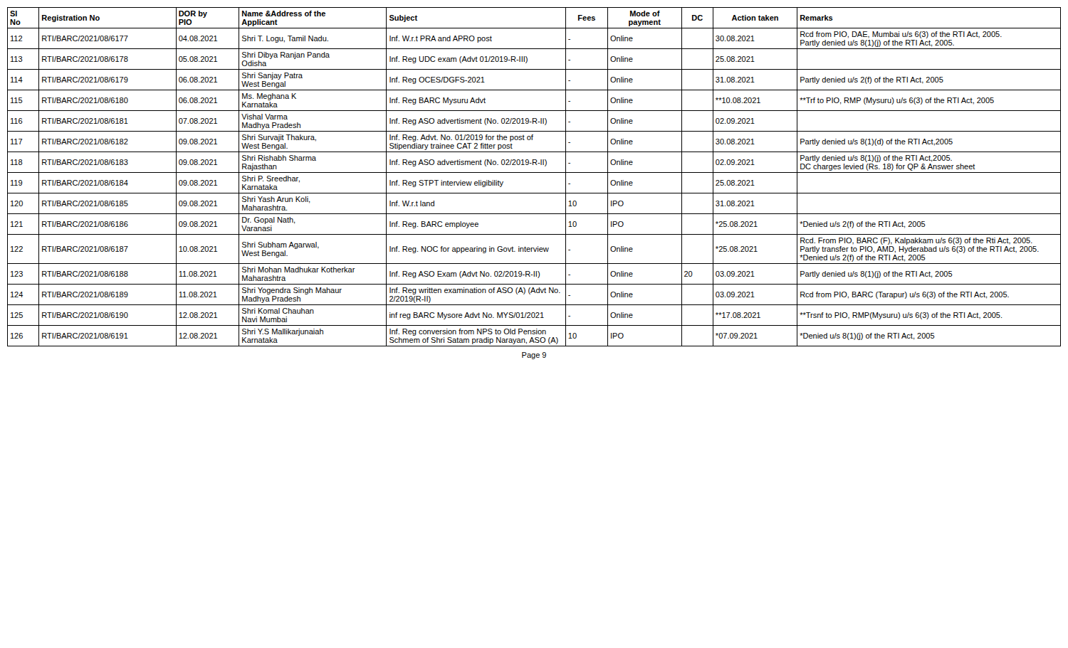| Sl No | Registration No | DOR by PIO | Name &Address of the Applicant | Subject | Fees | Mode of payment | DC | Action taken | Remarks |
| --- | --- | --- | --- | --- | --- | --- | --- | --- | --- |
| 112 | RTI/BARC/2021/08/6177 | 04.08.2021 | Shri T. Logu, Tamil Nadu. | Inf. W.r.t PRA and APRO post | - | Online | | 30.08.2021 | Rcd from PIO, DAE, Mumbai u/s 6(3) of the RTI Act, 2005. Partly denied u/s 8(1)(j) of the RTI Act, 2005. |
| 113 | RTI/BARC/2021/08/6178 | 05.08.2021 | Shri Dibya Ranjan Panda Odisha | Inf. Reg UDC exam (Advt 01/2019-R-III) | - | Online | | 25.08.2021 | |
| 114 | RTI/BARC/2021/08/6179 | 06.08.2021 | Shri Sanjay Patra West Bengal | Inf. Reg OCES/DGFS-2021 | - | Online | | 31.08.2021 | Partly denied u/s 2(f) of the RTI Act, 2005 |
| 115 | RTI/BARC/2021/08/6180 | 06.08.2021 | Ms. Meghana K Karnataka | Inf. Reg BARC Mysuru Advt | - | Online | | **10.08.2021 | **Trf to PIO, RMP (Mysuru) u/s 6(3) of the RTI Act, 2005 |
| 116 | RTI/BARC/2021/08/6181 | 07.08.2021 | Vishal Varma Madhya Pradesh | Inf. Reg ASO advertisment (No. 02/2019-R-II) | - | Online | | 02.09.2021 | |
| 117 | RTI/BARC/2021/08/6182 | 09.08.2021 | Shri Survajit Thakura, West Bengal. | Inf. Reg. Advt. No. 01/2019 for the post of Stipendiary trainee CAT 2 fitter post | - | Online | | 30.08.2021 | Partly denied u/s 8(1)(d) of the RTI Act,2005 |
| 118 | RTI/BARC/2021/08/6183 | 09.08.2021 | Shri Rishabh Sharma Rajasthan | Inf. Reg ASO advertisment (No. 02/2019-R-II) | - | Online | | 02.09.2021 | Partly denied u/s 8(1)(j) of the RTI Act,2005. DC charges levied (Rs. 18) for QP & Answer sheet |
| 119 | RTI/BARC/2021/08/6184 | 09.08.2021 | Shri P. Sreedhar, Karnataka | Inf. Reg STPT interview eligibility | - | Online | | 25.08.2021 | |
| 120 | RTI/BARC/2021/08/6185 | 09.08.2021 | Shri Yash Arun Koli, Maharashtra. | Inf. W.r.t land | 10 | IPO | | 31.08.2021 | |
| 121 | RTI/BARC/2021/08/6186 | 09.08.2021 | Dr. Gopal Nath, Varanasi | Inf. Reg. BARC employee | 10 | IPO | | *25.08.2021 | *Denied u/s 2(f) of the RTI Act, 2005 |
| 122 | RTI/BARC/2021/08/6187 | 10.08.2021 | Shri Subham Agarwal, West Bengal. | Inf. Reg. NOC for appearing in Govt. interview | - | Online | | *25.08.2021 | Rcd. From PIO, BARC (F), Kalpakkam u/s 6(3) of the Rti Act, 2005. Partly transfer to PIO, AMD, Hyderabad u/s 6(3) of the RTI Act, 2005. *Denied u/s 2(f) of the RTI Act, 2005 |
| 123 | RTI/BARC/2021/08/6188 | 11.08.2021 | Shri Mohan Madhukar Kotherkar Maharashtra | Inf. Reg ASO Exam (Advt No. 02/2019-R-II) | - | Online | 20 | 03.09.2021 | Partly denied u/s 8(1)(j) of the RTI Act, 2005 |
| 124 | RTI/BARC/2021/08/6189 | 11.08.2021 | Shri Yogendra Singh Mahaur Madhya Pradesh | Inf. Reg written examination of ASO (A) (Advt No. 2/2019(R-II) | - | Online | | 03.09.2021 | Rcd from PIO, BARC (Tarapur) u/s 6(3) of the RTI Act, 2005. |
| 125 | RTI/BARC/2021/08/6190 | 12.08.2021 | Shri Komal Chauhan Navi Mumbai | inf reg BARC Mysore Advt No. MYS/01/2021 | - | Online | | **17.08.2021 | **Trsnf to PIO, RMP(Mysuru) u/s 6(3) of the RTI Act, 2005. |
| 126 | RTI/BARC/2021/08/6191 | 12.08.2021 | Shri Y.S Mallikarjunaiah Karnataka | Inf. Reg conversion from NPS to Old Pension Schmem of Shri Satam pradip Narayan, ASO (A) | 10 | IPO | | *07.09.2021 | *Denied u/s 8(1)(j) of the RTI Act, 2005 |
Page 9